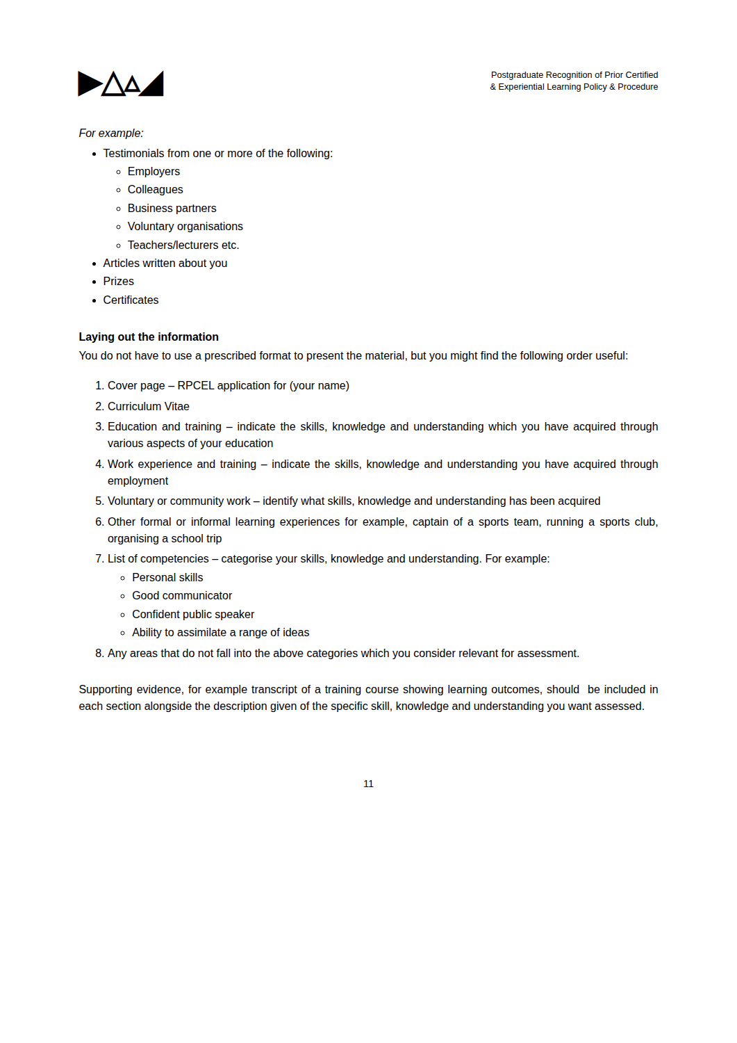▶△▵◢
Postgraduate Recognition of Prior Certified
& Experiential Learning Policy & Procedure
For example:
Testimonials from one or more of the following:
Employers
Colleagues
Business partners
Voluntary organisations
Teachers/lecturers etc.
Articles written about you
Prizes
Certificates
Laying out the information
You do not have to use a prescribed format to present the material, but you might find the following order useful:
Cover page – RPCEL application for (your name)
Curriculum Vitae
Education and training – indicate the skills, knowledge and understanding which you have acquired through various aspects of your education
Work experience and training – indicate the skills, knowledge and understanding you have acquired through employment
Voluntary or community work – identify what skills, knowledge and understanding has been acquired
Other formal or informal learning experiences for example, captain of a sports team, running a sports club, organising a school trip
List of competencies – categorise your skills, knowledge and understanding. For example:
Personal skills
Good communicator
Confident public speaker
Ability to assimilate a range of ideas
Any areas that do not fall into the above categories which you consider relevant for assessment.
Supporting evidence, for example transcript of a training course showing learning outcomes, should be included in each section alongside the description given of the specific skill, knowledge and understanding you want assessed.
11